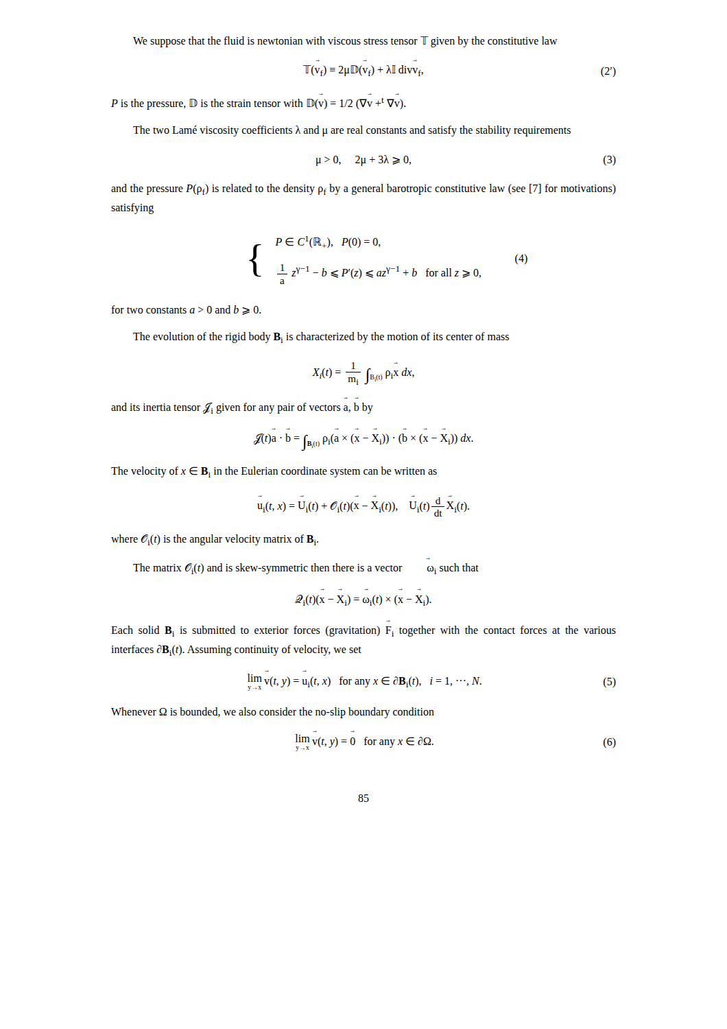We suppose that the fluid is newtonian with viscous stress tensor 𝕋 given by the constitutive law
𝕋(vf) ≡ 2μ𝔻(vf) + λ𝕀 divvf,
(2′)
P is the pressure, 𝔻 is the strain tensor with 𝔻(v) = 1/2 (∇v +t ∇v).
The two Lamé viscosity coefficients λ and μ are real constants and satisfy the stability requirements
μ > 0, 2μ + 3λ ⩾ 0,
(3)
and the pressure P(ρf) is related to the density ρf by a general barotropic constitutive law (see [7] for motivations) satisfying
{
P ∈ C1(ℝ+), P(0) = 0,
1 a zγ−1 − b ⩽ P′(z) ⩽ azγ−1 + b for all z ⩾ 0,
(4)
for two constants a > 0 and b ⩾ 0.
The evolution of the rigid body Bi is characterized by the motion of its center of mass
Xi(t) = 1 mi ∫Bi(t) ρix dx,
and its inertia tensor 𝒥i given for any pair of vectors a, b by
𝒥(t)a · b = ∫Bi(t) ρi(a × (x − Xi)) · (b × (x − Xi)) dx.
The velocity of x ∈ Bi in the Eulerian coordinate system can be written as
ui(t, x) = Ui(t) + 𝒪i(t)(x − Xi(t)), Ui(t)ddt Xi(t).
where 𝒪i(t) is the angular velocity matrix of Bi.
The matrix 𝒪i(t) and is skew-symmetric then there is a vector ωi such that
𝒬i(t)(x − Xi) = ωi(t) × (x − Xi).
Each solid Bi is submitted to exterior forces (gravitation) Fi together with the contact forces at the various interfaces ∂Bi(t). Assuming continuity of velocity, we set
lim y→x v(t, y) = ui(t, x) for any x ∈ ∂Bi(t), i = 1, ···, N.
(5)
Whenever Ω is bounded, we also consider the no-slip boundary condition
lim y→x v(t, y) = 0 for any x ∈ ∂Ω.
(6)
85